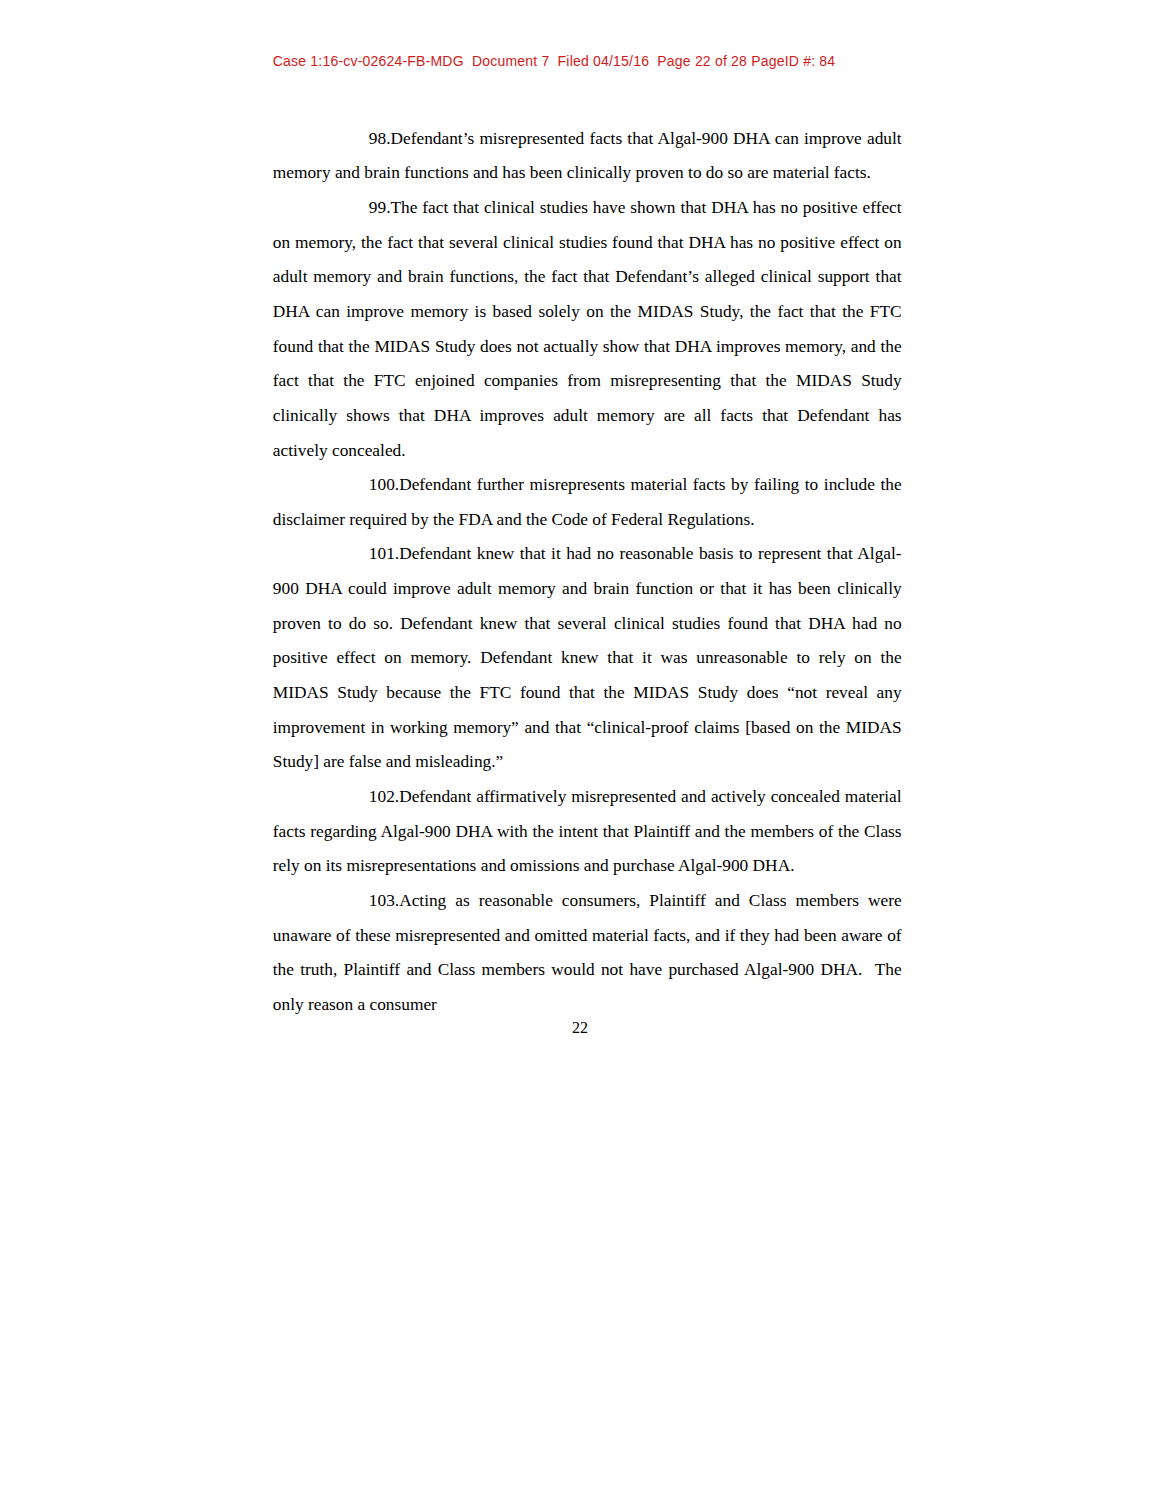Case 1:16-cv-02624-FB-MDG Document 7 Filed 04/15/16 Page 22 of 28 PageID #: 84
98. Defendant’s misrepresented facts that Algal-900 DHA can improve adult memory and brain functions and has been clinically proven to do so are material facts.
99. The fact that clinical studies have shown that DHA has no positive effect on memory, the fact that several clinical studies found that DHA has no positive effect on adult memory and brain functions, the fact that Defendant’s alleged clinical support that DHA can improve memory is based solely on the MIDAS Study, the fact that the FTC found that the MIDAS Study does not actually show that DHA improves memory, and the fact that the FTC enjoined companies from misrepresenting that the MIDAS Study clinically shows that DHA improves adult memory are all facts that Defendant has actively concealed.
100. Defendant further misrepresents material facts by failing to include the disclaimer required by the FDA and the Code of Federal Regulations.
101. Defendant knew that it had no reasonable basis to represent that Algal-900 DHA could improve adult memory and brain function or that it has been clinically proven to do so. Defendant knew that several clinical studies found that DHA had no positive effect on memory. Defendant knew that it was unreasonable to rely on the MIDAS Study because the FTC found that the MIDAS Study does “not reveal any improvement in working memory” and that “clinical-proof claims [based on the MIDAS Study] are false and misleading.”
102. Defendant affirmatively misrepresented and actively concealed material facts regarding Algal-900 DHA with the intent that Plaintiff and the members of the Class rely on its misrepresentations and omissions and purchase Algal-900 DHA.
103. Acting as reasonable consumers, Plaintiff and Class members were unaware of these misrepresented and omitted material facts, and if they had been aware of the truth, Plaintiff and Class members would not have purchased Algal-900 DHA. The only reason a consumer
22